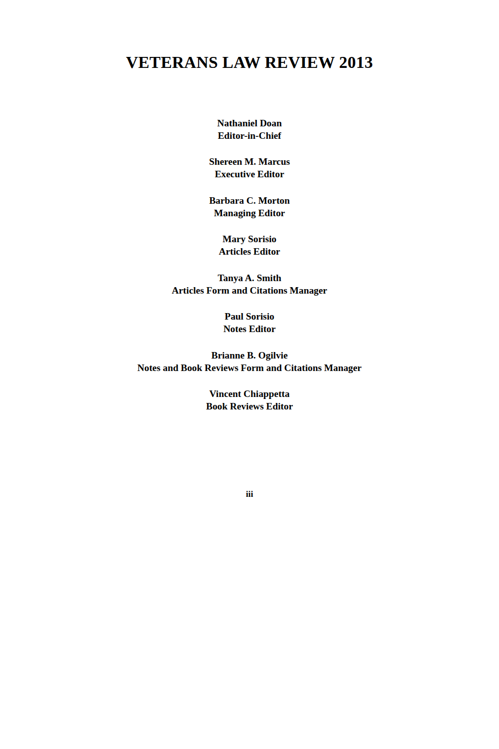VETERANS LAW REVIEW 2013
Nathaniel Doan
Editor-in-Chief
Shereen M. Marcus
Executive Editor
Barbara C. Morton
Managing Editor
Mary Sorisio
Articles Editor
Tanya A. Smith
Articles Form and Citations Manager
Paul Sorisio
Notes Editor
Brianne B. Ogilvie
Notes and Book Reviews Form and Citations Manager
Vincent Chiappetta
Book Reviews Editor
iii